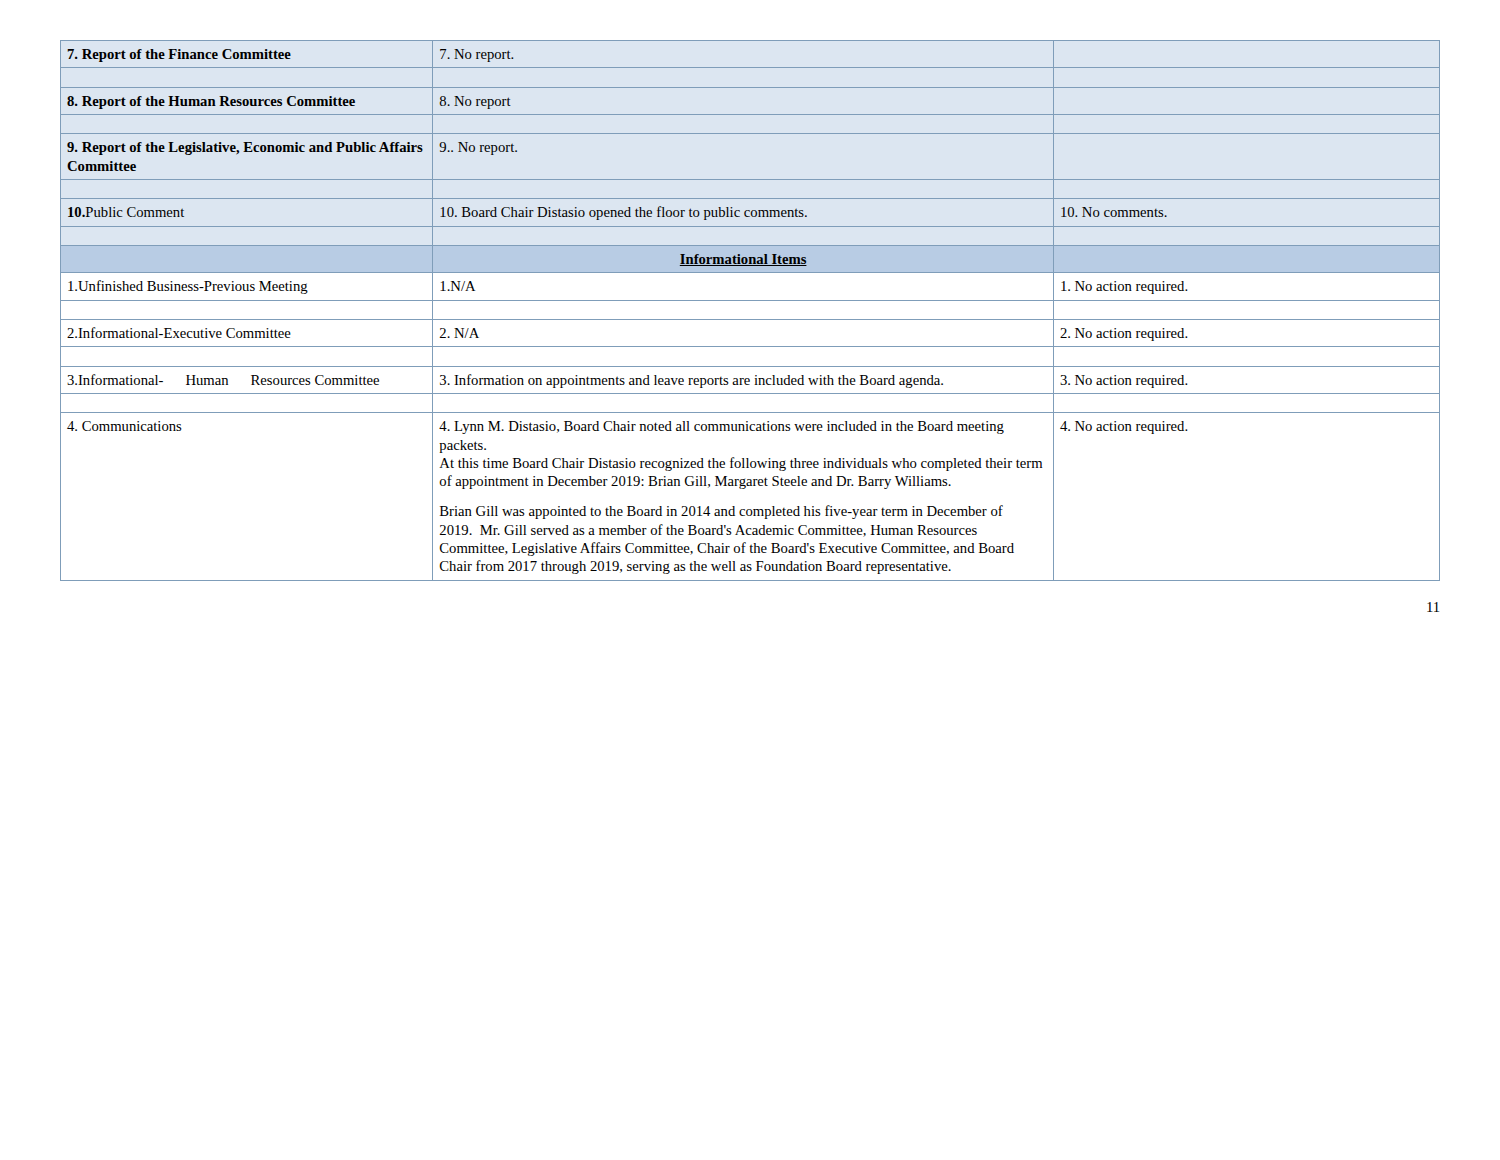| 7. Report of the Finance Committee | 7. No report. | |
| 8. Report of the Human Resources Committee | 8. No report | |
| 9. Report of the Legislative, Economic and Public Affairs Committee | 9.. No report. | |
| 10. Public Comment | 10. Board Chair Distasio opened the floor to public comments. | 10. No comments. |
| | Informational Items | |
| 1.Unfinished Business-Previous Meeting | 1.N/A | 1. No action required. |
| 2.Informational-Executive Committee | 2. N/A | 2. No action required. |
| 3.Informational- Human Resources Committee | 3. Information on appointments and leave reports are included with the Board agenda. | 3. No action required. |
| 4. Communications | 4. Lynn M. Distasio, Board Chair noted all communications were included in the Board meeting packets. At this time Board Chair Distasio recognized the following three individuals who completed their term of appointment in December 2019: Brian Gill, Margaret Steele and Dr. Barry Williams. Brian Gill was appointed to the Board in 2014 and completed his five-year term in December of 2019. Mr. Gill served as a member of the Board's Academic Committee, Human Resources Committee, Legislative Affairs Committee, Chair of the Board's Executive Committee, and Board Chair from 2017 through 2019, serving as the well as Foundation Board representative. | 4. No action required. |
11